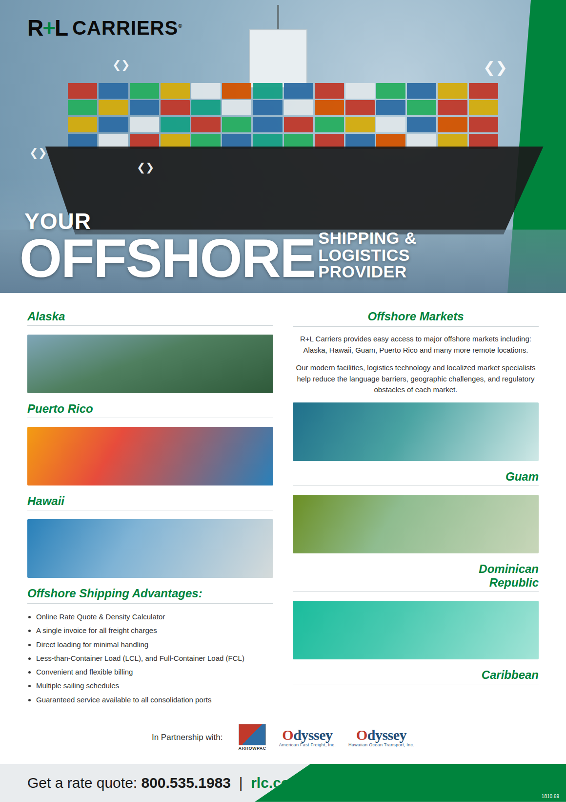R+L CARRIERS®
❮❯
❮❯
❮❯
❮❯
YOUR
OFFSHORE
SHIPPING &
LOGISTICS
PROVIDER
Alaska
Puerto Rico
Hawaii
Offshore Shipping Advantages:
Online Rate Quote & Density Calculator
A single invoice for all freight charges
Direct loading for minimal handling
Less-than-Container Load (LCL), and Full-Container Load (FCL)
Convenient and flexible billing
Multiple sailing schedules
Guaranteed service available to all consolidation ports
Offshore Markets
R+L Carriers provides easy access to major offshore markets including: Alaska, Hawaii, Guam, Puerto Rico and many more remote locations.
Our modern facilities, logistics technology and localized market specialists help reduce the language barriers, geographic challenges, and regulatory obstacles of each market.
Guam
Dominican
Republic
Caribbean
In Partnership with:
ARROWPAC
Odyssey American Fast Freight, Inc.
Odyssey Hawaiian Ocean Transport, Inc.
Get a rate quote: 800.535.1983 | rlc.com
1810.69